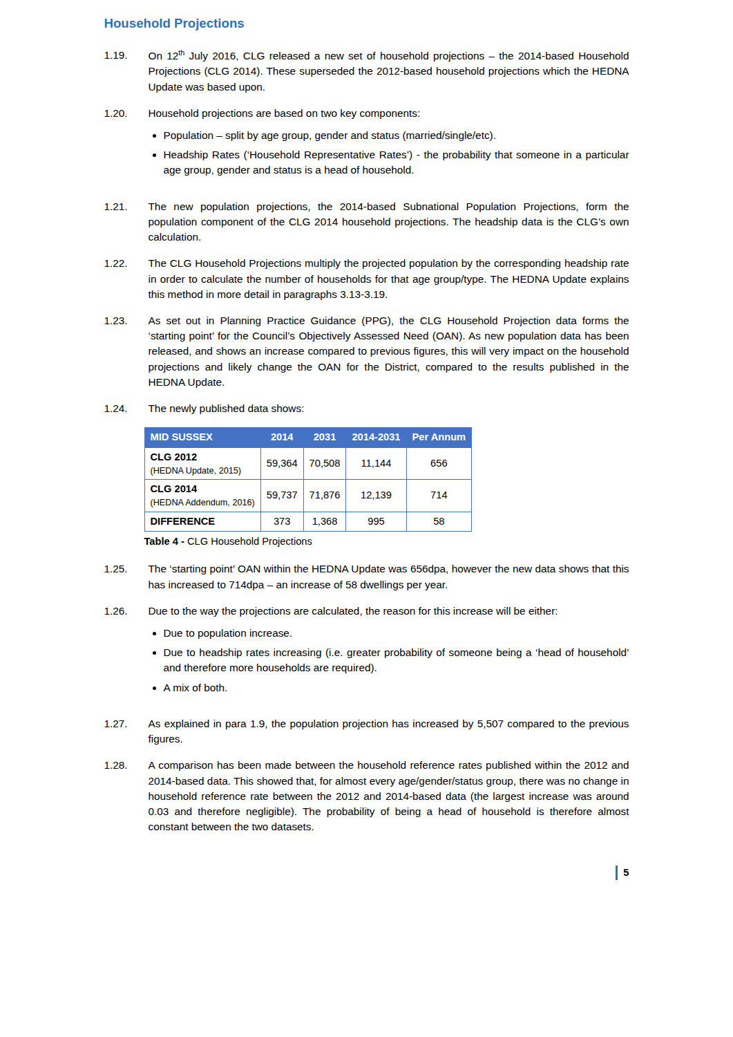Household Projections
1.19.
On 12th July 2016, CLG released a new set of household projections – the 2014-based Household Projections (CLG 2014). These superseded the 2012-based household projections which the HEDNA Update was based upon.
1.20.
Household projections are based on two key components:
Population – split by age group, gender and status (married/single/etc).
Headship Rates (‘Household Representative Rates’) - the probability that someone in a particular age group, gender and status is a head of household.
1.21.
The new population projections, the 2014-based Subnational Population Projections, form the population component of the CLG 2014 household projections. The headship data is the CLG’s own calculation.
1.22.
The CLG Household Projections multiply the projected population by the corresponding headship rate in order to calculate the number of households for that age group/type. The HEDNA Update explains this method in more detail in paragraphs 3.13-3.19.
1.23.
As set out in Planning Practice Guidance (PPG), the CLG Household Projection data forms the ‘starting point’ for the Council’s Objectively Assessed Need (OAN). As new population data has been released, and shows an increase compared to previous figures, this will very impact on the household projections and likely change the OAN for the District, compared to the results published in the HEDNA Update.
1.24.
The newly published data shows:
| MID SUSSEX | 2014 | 2031 | 2014-2031 | Per Annum |
| --- | --- | --- | --- | --- |
| CLG 2012 (HEDNA Update, 2015) | 59,364 | 70,508 | 11,144 | 656 |
| CLG 2014 (HEDNA Addendum, 2016) | 59,737 | 71,876 | 12,139 | 714 |
| DIFFERENCE | 373 | 1,368 | 995 | 58 |
Table 4 - CLG Household Projections
1.25.
The ‘starting point’ OAN within the HEDNA Update was 656dpa, however the new data shows that this has increased to 714dpa – an increase of 58 dwellings per year.
1.26.
Due to the way the projections are calculated, the reason for this increase will be either:
Due to population increase.
Due to headship rates increasing (i.e. greater probability of someone being a ‘head of household’ and therefore more households are required).
A mix of both.
1.27.
As explained in para 1.9, the population projection has increased by 5,507 compared to the previous figures.
1.28.
A comparison has been made between the household reference rates published within the 2012 and 2014-based data. This showed that, for almost every age/gender/status group, there was no change in household reference rate between the 2012 and 2014-based data (the largest increase was around 0.03 and therefore negligible). The probability of being a head of household is therefore almost constant between the two datasets.
5